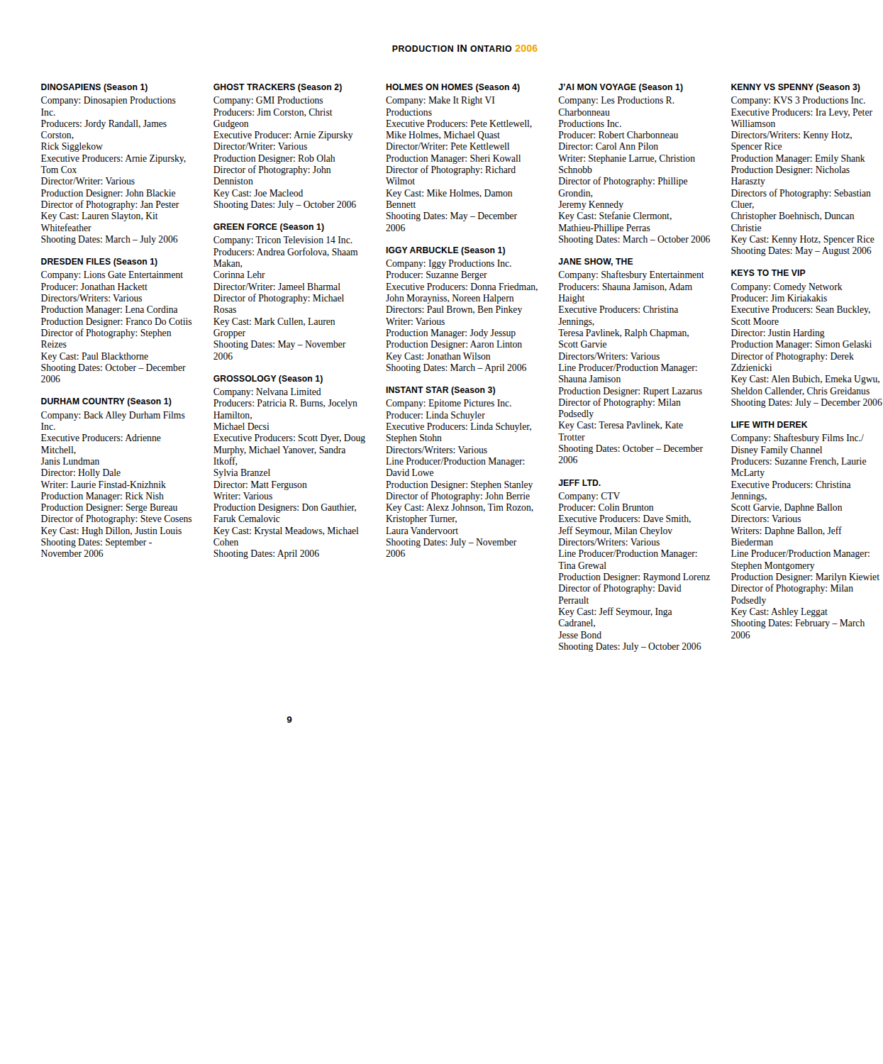PRODUCTION IN ONTARIO 2006
DINOSAPIENS (Season 1)
Company: Dinosapien Productions Inc.
Producers: Jordy Randall, James Corston,
Rick Sigglekow
Executive Producers: Arnie Zipursky, Tom Cox
Director/Writer: Various
Production Designer: John Blackie
Director of Photography: Jan Pester
Key Cast: Lauren Slayton, Kit Whitefeather
Shooting Dates: March – July 2006
DRESDEN FILES (Season 1)
Company: Lions Gate Entertainment
Producer: Jonathan Hackett
Directors/Writers: Various
Production Manager: Lena Cordina
Production Designer: Franco Do Cotiis
Director of Photography: Stephen Reizes
Key Cast: Paul Blackthorne
Shooting Dates: October – December 2006
DURHAM COUNTRY (Season 1)
Company: Back Alley Durham Films Inc.
Executive Producers: Adrienne Mitchell,
Janis Lundman
Director: Holly Dale
Writer: Laurie Finstad-Knizhnik
Production Manager: Rick Nish
Production Designer: Serge Bureau
Director of Photography: Steve Cosens
Key Cast: Hugh Dillon, Justin Louis
Shooting Dates: September - November 2006
GHOST TRACKERS (Season 2)
Company: GMI Productions
Producers: Jim Corston, Christ Gudgeon
Executive Producer: Arnie Zipursky
Director/Writer: Various
Production Designer: Rob Olah
Director of Photography: John Denniston
Key Cast: Joe Macleod
Shooting Dates: July – October 2006
GREEN FORCE (Season 1)
Company: Tricon Television 14 Inc.
Producers: Andrea Gorfolova, Shaam Makan,
Corinna Lehr
Director/Writer: Jameel Bharmal
Director of Photography: Michael Rosas
Key Cast: Mark Cullen, Lauren Gropper
Shooting Dates: May – November 2006
GROSSOLOGY (Season 1)
Company: Nelvana Limited
Producers: Patricia R. Burns, Jocelyn Hamilton,
Michael Decsi
Executive Producers: Scott Dyer, Doug
Murphy, Michael Yanover, Sandra Itkoff,
Sylvia Branzel
Director: Matt Ferguson
Writer: Various
Production Designers: Don Gauthier,
Faruk Cemalovic
Key Cast: Krystal Meadows, Michael Cohen
Shooting Dates: April 2006
HOLMES ON HOMES (Season 4)
Company: Make It Right VI Productions
Executive Producers: Pete Kettlewell,
Mike Holmes, Michael Quast
Director/Writer: Pete Kettlewell
Production Manager: Sheri Kowall
Director of Photography: Richard Wilmot
Key Cast: Mike Holmes, Damon Bennett
Shooting Dates: May – December 2006
IGGY ARBUCKLE (Season 1)
Company: Iggy Productions Inc.
Producer: Suzanne Berger
Executive Producers: Donna Friedman,
John Morayniss, Noreen Halpern
Directors: Paul Brown, Ben Pinkey
Writer: Various
Production Manager: Jody Jessup
Production Designer: Aaron Linton
Key Cast: Jonathan Wilson
Shooting Dates: March – April 2006
INSTANT STAR (Season 3)
Company: Epitome Pictures Inc.
Producer: Linda Schuyler
Executive Producers: Linda Schuyler,
Stephen Stohn
Directors/Writers: Various
Line Producer/Production Manager: David Lowe
Production Designer: Stephen Stanley
Director of Photography: John Berrie
Key Cast: Alexz Johnson, Tim Rozon,
Kristopher Turner,
Laura Vandervoort
Shooting Dates: July – November 2006
J’AI MON VOYAGE (Season 1)
Company: Les Productions R. Charbonneau
Productions Inc.
Producer: Robert Charbonneau
Director: Carol Ann Pilon
Writer: Stephanie Larrue, Christion Schnobb
Director of Photography: Phillipe Grondin,
Jeremy Kennedy
Key Cast: Stefanie Clermont,
Mathieu-Phillipe Perras
Shooting Dates: March – October 2006
JANE SHOW, THE
Company: Shaftesbury Entertainment
Producers: Shauna Jamison, Adam Haight
Executive Producers: Christina Jennings,
Teresa Pavlinek, Ralph Chapman,
Scott Garvie
Directors/Writers: Various
Line Producer/Production Manager:
Shauna Jamison
Production Designer: Rupert Lazarus
Director of Photography: Milan Podsedly
Key Cast: Teresa Pavlinek, Kate Trotter
Shooting Dates: October – December 2006
JEFF LTD.
Company: CTV
Producer: Colin Brunton
Executive Producers: Dave Smith,
Jeff Seymour, Milan Cheylov
Directors/Writers: Various
Line Producer/Production Manager: Tina Grewal
Production Designer: Raymond Lorenz
Director of Photography: David Perrault
Key Cast: Jeff Seymour, Inga Cadranel,
Jesse Bond
Shooting Dates: July – October 2006
KENNY VS SPENNY (Season 3)
Company: KVS 3 Productions Inc.
Executive Producers: Ira Levy, Peter Williamson
Directors/Writers: Kenny Hotz, Spencer Rice
Production Manager: Emily Shank
Production Designer: Nicholas Haraszty
Directors of Photography: Sebastian Cluer,
Christopher Boehnisch, Duncan Christie
Key Cast: Kenny Hotz, Spencer Rice
Shooting Dates: May – August 2006
KEYS TO THE VIP
Company: Comedy Network
Producer: Jim Kiriakakis
Executive Producers: Sean Buckley, Scott Moore
Director: Justin Harding
Production Manager: Simon Gelaski
Director of Photography: Derek Zdzienicki
Key Cast: Alen Bubich, Emeka Ugwu,
Sheldon Callender, Chris Greidanus
Shooting Dates: July – December 2006
LIFE WITH DEREK
Company: Shaftesbury Films Inc./
Disney Family Channel
Producers: Suzanne French, Laurie McLarty
Executive Producers: Christina Jennings,
Scott Garvie, Daphne Ballon
Directors: Various
Writers: Daphne Ballon, Jeff Biederman
Line Producer/Production Manager:
Stephen Montgomery
Production Designer: Marilyn Kiewiet
Director of Photography: Milan Podsedly
Key Cast: Ashley Leggat
Shooting Dates: February – March 2006
9